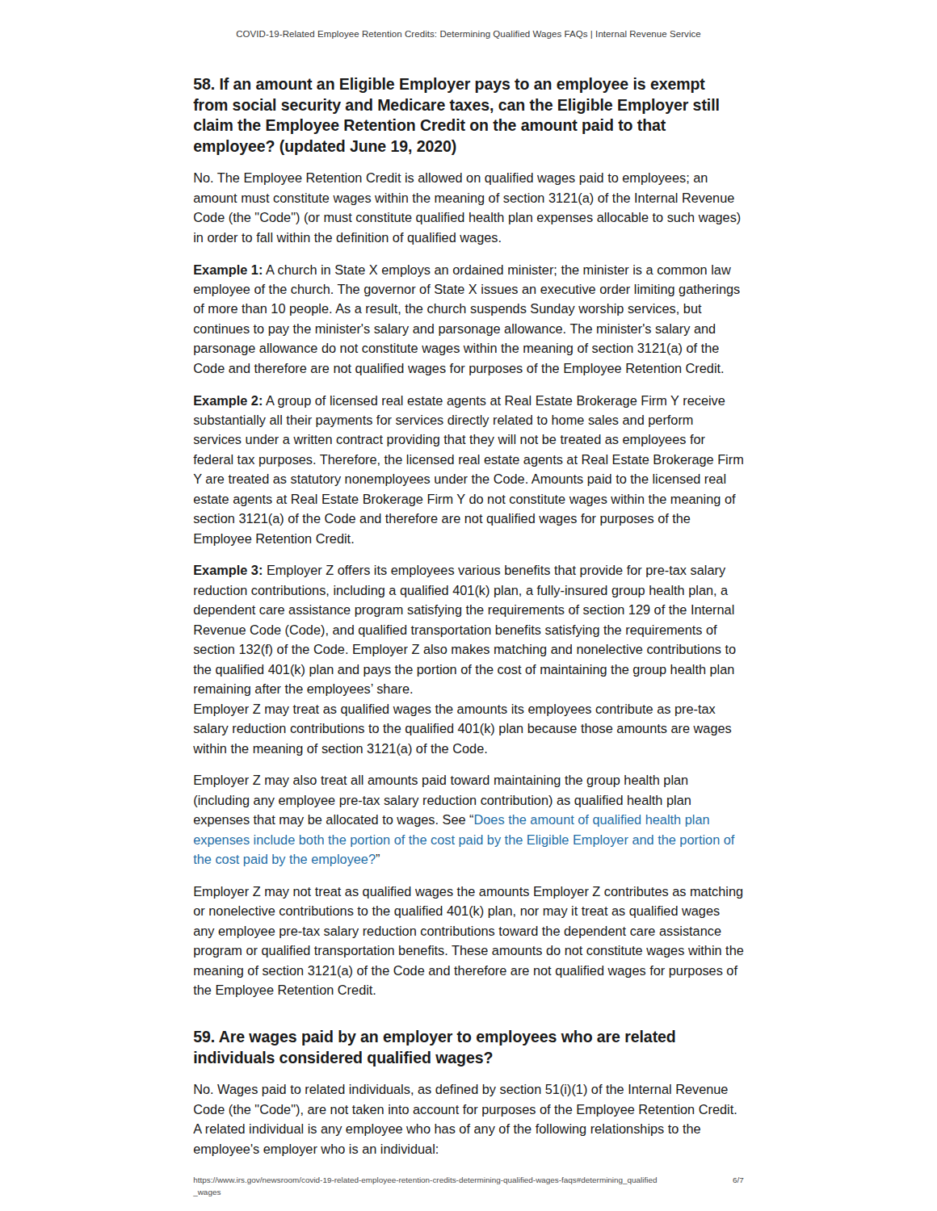COVID-19-Related Employee Retention Credits: Determining Qualified Wages FAQs | Internal Revenue Service
58. If an amount an Eligible Employer pays to an employee is exempt from social security and Medicare taxes, can the Eligible Employer still claim the Employee Retention Credit on the amount paid to that employee? (updated June 19, 2020)
No. The Employee Retention Credit is allowed on qualified wages paid to employees; an amount must constitute wages within the meaning of section 3121(a) of the Internal Revenue Code (the "Code") (or must constitute qualified health plan expenses allocable to such wages) in order to fall within the definition of qualified wages.
Example 1: A church in State X employs an ordained minister; the minister is a common law employee of the church. The governor of State X issues an executive order limiting gatherings of more than 10 people. As a result, the church suspends Sunday worship services, but continues to pay the minister's salary and parsonage allowance. The minister's salary and parsonage allowance do not constitute wages within the meaning of section 3121(a) of the Code and therefore are not qualified wages for purposes of the Employee Retention Credit.
Example 2: A group of licensed real estate agents at Real Estate Brokerage Firm Y receive substantially all their payments for services directly related to home sales and perform services under a written contract providing that they will not be treated as employees for federal tax purposes. Therefore, the licensed real estate agents at Real Estate Brokerage Firm Y are treated as statutory nonemployees under the Code. Amounts paid to the licensed real estate agents at Real Estate Brokerage Firm Y do not constitute wages within the meaning of section 3121(a) of the Code and therefore are not qualified wages for purposes of the Employee Retention Credit.
Example 3: Employer Z offers its employees various benefits that provide for pre-tax salary reduction contributions, including a qualified 401(k) plan, a fully-insured group health plan, a dependent care assistance program satisfying the requirements of section 129 of the Internal Revenue Code (Code), and qualified transportation benefits satisfying the requirements of section 132(f) of the Code. Employer Z also makes matching and nonelective contributions to the qualified 401(k) plan and pays the portion of the cost of maintaining the group health plan remaining after the employees’ share.
Employer Z may treat as qualified wages the amounts its employees contribute as pre-tax salary reduction contributions to the qualified 401(k) plan because those amounts are wages within the meaning of section 3121(a) of the Code.
Employer Z may also treat all amounts paid toward maintaining the group health plan (including any employee pre-tax salary reduction contribution) as qualified health plan expenses that may be allocated to wages. See “Does the amount of qualified health plan expenses include both the portion of the cost paid by the Eligible Employer and the portion of the cost paid by the employee?”
Employer Z may not treat as qualified wages the amounts Employer Z contributes as matching or nonelective contributions to the qualified 401(k) plan, nor may it treat as qualified wages any employee pre-tax salary reduction contributions toward the dependent care assistance program or qualified transportation benefits. These amounts do not constitute wages within the meaning of section 3121(a) of the Code and therefore are not qualified wages for purposes of the Employee Retention Credit.
59. Are wages paid by an employer to employees who are related individuals considered qualified wages?
No. Wages paid to related individuals, as defined by section 51(i)(1) of the Internal Revenue Code (the "Code"), are not taken into account for purposes of the Employee Retention Credit. A related individual is any employee who has of any of the following relationships to the employee's employer who is an individual:
https://www.irs.gov/newsroom/covid-19-related-employee-retention-credits-determining-qualified-wages-faqs#determining_qualified_wages 6/7